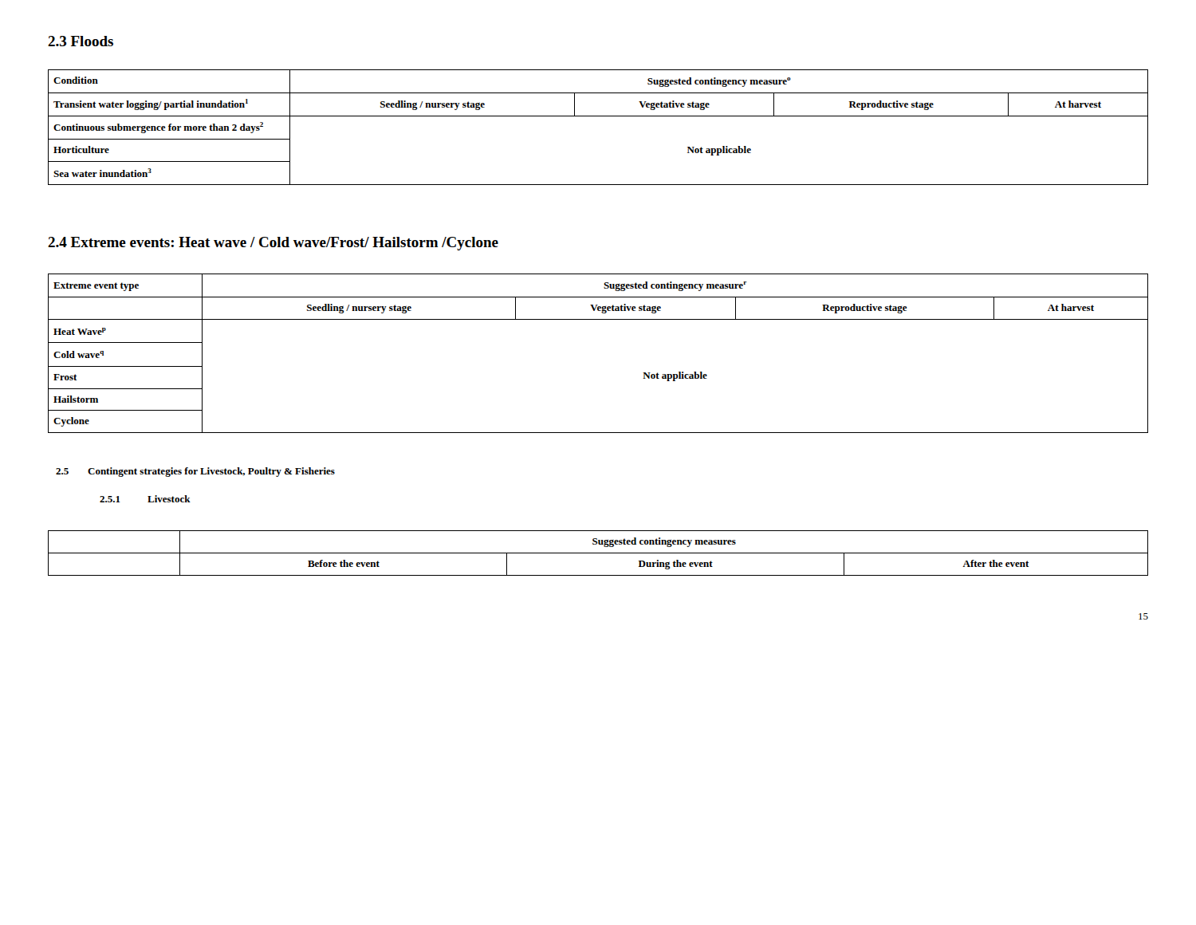2.3 Floods
| Condition | Suggested contingency measure o |
| --- | --- |
| Transient water logging/ partial inundation 1 | Seedling / nursery stage | Vegetative stage | Reproductive stage | At harvest |
| Continuous submergence for more than 2 days 2 | Not applicable |
| Horticulture |
| Sea water inundation 3 |
2.4 Extreme events: Heat wave / Cold wave/Frost/ Hailstorm /Cyclone
| Extreme event type | Suggested contingency measure r |
| --- | --- |
| | Seedling / nursery stage | Vegetative stage | Reproductive stage | At harvest |
| Heat Wave p | Not applicable |
| Cold wave q |
| Frost |
| Hailstorm |
| Cyclone |
2.5 Contingent strategies for Livestock, Poultry & Fisheries
2.5.1 Livestock
| | Suggested contingency measures |
| | Before the event | During the event | After the event |
15